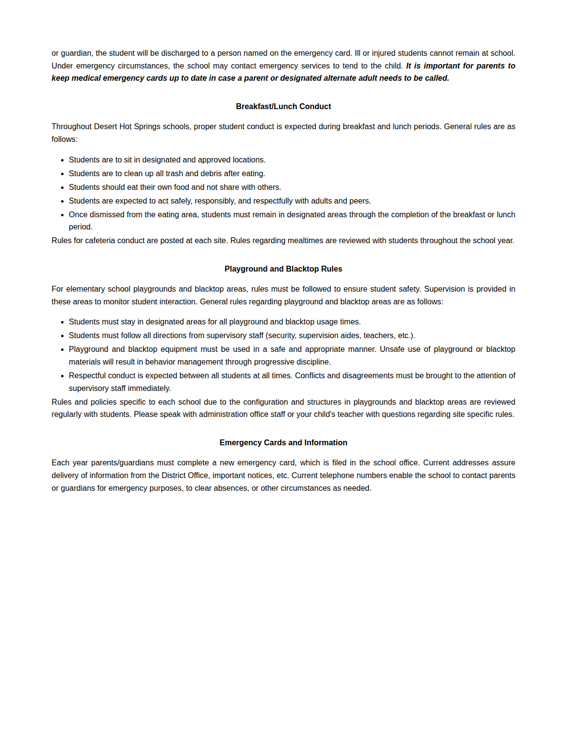or guardian, the student will be discharged to a person named on the emergency card. Ill or injured students cannot remain at school. Under emergency circumstances, the school may contact emergency services to tend to the child. It is important for parents to keep medical emergency cards up to date in case a parent or designated alternate adult needs to be called.
Breakfast/Lunch Conduct
Throughout Desert Hot Springs schools, proper student conduct is expected during breakfast and lunch periods. General rules are as follows:
Students are to sit in designated and approved locations.
Students are to clean up all trash and debris after eating.
Students should eat their own food and not share with others.
Students are expected to act safely, responsibly, and respectfully with adults and peers.
Once dismissed from the eating area, students must remain in designated areas through the completion of the breakfast or lunch period.
Rules for cafeteria conduct are posted at each site. Rules regarding mealtimes are reviewed with students throughout the school year.
Playground and Blacktop Rules
For elementary school playgrounds and blacktop areas, rules must be followed to ensure student safety. Supervision is provided in these areas to monitor student interaction. General rules regarding playground and blacktop areas are as follows:
Students must stay in designated areas for all playground and blacktop usage times.
Students must follow all directions from supervisory staff (security, supervision aides, teachers, etc.).
Playground and blacktop equipment must be used in a safe and appropriate manner. Unsafe use of playground or blacktop materials will result in behavior management through progressive discipline.
Respectful conduct is expected between all students at all times. Conflicts and disagreements must be brought to the attention of supervisory staff immediately.
Rules and policies specific to each school due to the configuration and structures in playgrounds and blacktop areas are reviewed regularly with students. Please speak with administration office staff or your child's teacher with questions regarding site specific rules.
Emergency Cards and Information
Each year parents/guardians must complete a new emergency card, which is filed in the school office. Current addresses assure delivery of information from the District Office, important notices, etc. Current telephone numbers enable the school to contact parents or guardians for emergency purposes, to clear absences, or other circumstances as needed.